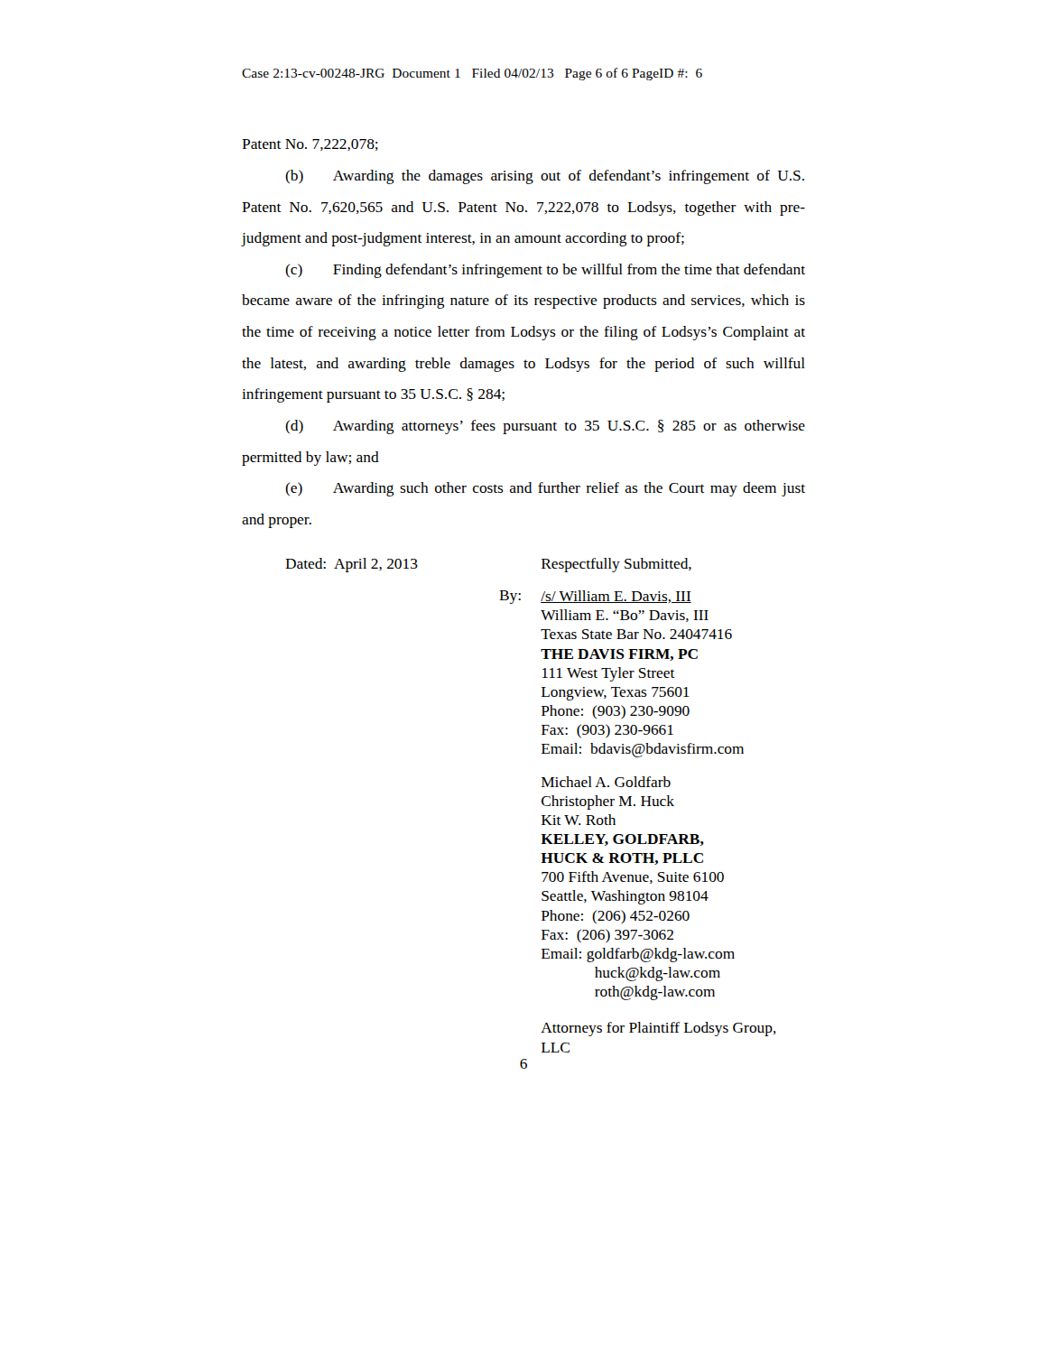Case 2:13-cv-00248-JRG Document 1 Filed 04/02/13 Page 6 of 6 PageID #: 6
Patent No. 7,222,078;
(b) Awarding the damages arising out of defendant’s infringement of U.S. Patent No. 7,620,565 and U.S. Patent No. 7,222,078 to Lodsys, together with pre-judgment and post-judgment interest, in an amount according to proof;
(c) Finding defendant’s infringement to be willful from the time that defendant became aware of the infringing nature of its respective products and services, which is the time of receiving a notice letter from Lodsys or the filing of Lodsys’s Complaint at the latest, and awarding treble damages to Lodsys for the period of such willful infringement pursuant to 35 U.S.C. § 284;
(d) Awarding attorneys’ fees pursuant to 35 U.S.C. § 285 or as otherwise permitted by law; and
(e) Awarding such other costs and further relief as the Court may deem just and proper.
Dated: April 2, 2013
Respectfully Submitted,
By:
/s/ William E. Davis, III
William E. “Bo” Davis, III
Texas State Bar No. 24047416
THE DAVIS FIRM, PC
111 West Tyler Street
Longview, Texas 75601
Phone: (903) 230-9090
Fax: (903) 230-9661
Email: bdavis@bdavisfirm.com
Michael A. Goldfarb
Christopher M. Huck
Kit W. Roth
KELLEY, GOLDFARB,
HUCK & ROTH, PLLC
700 Fifth Avenue, Suite 6100
Seattle, Washington 98104
Phone: (206) 452-0260
Fax: (206) 397-3062
Email: goldfarb@kdg-law.com
huck@kdg-law.com
roth@kdg-law.com
Attorneys for Plaintiff Lodsys Group, LLC
6